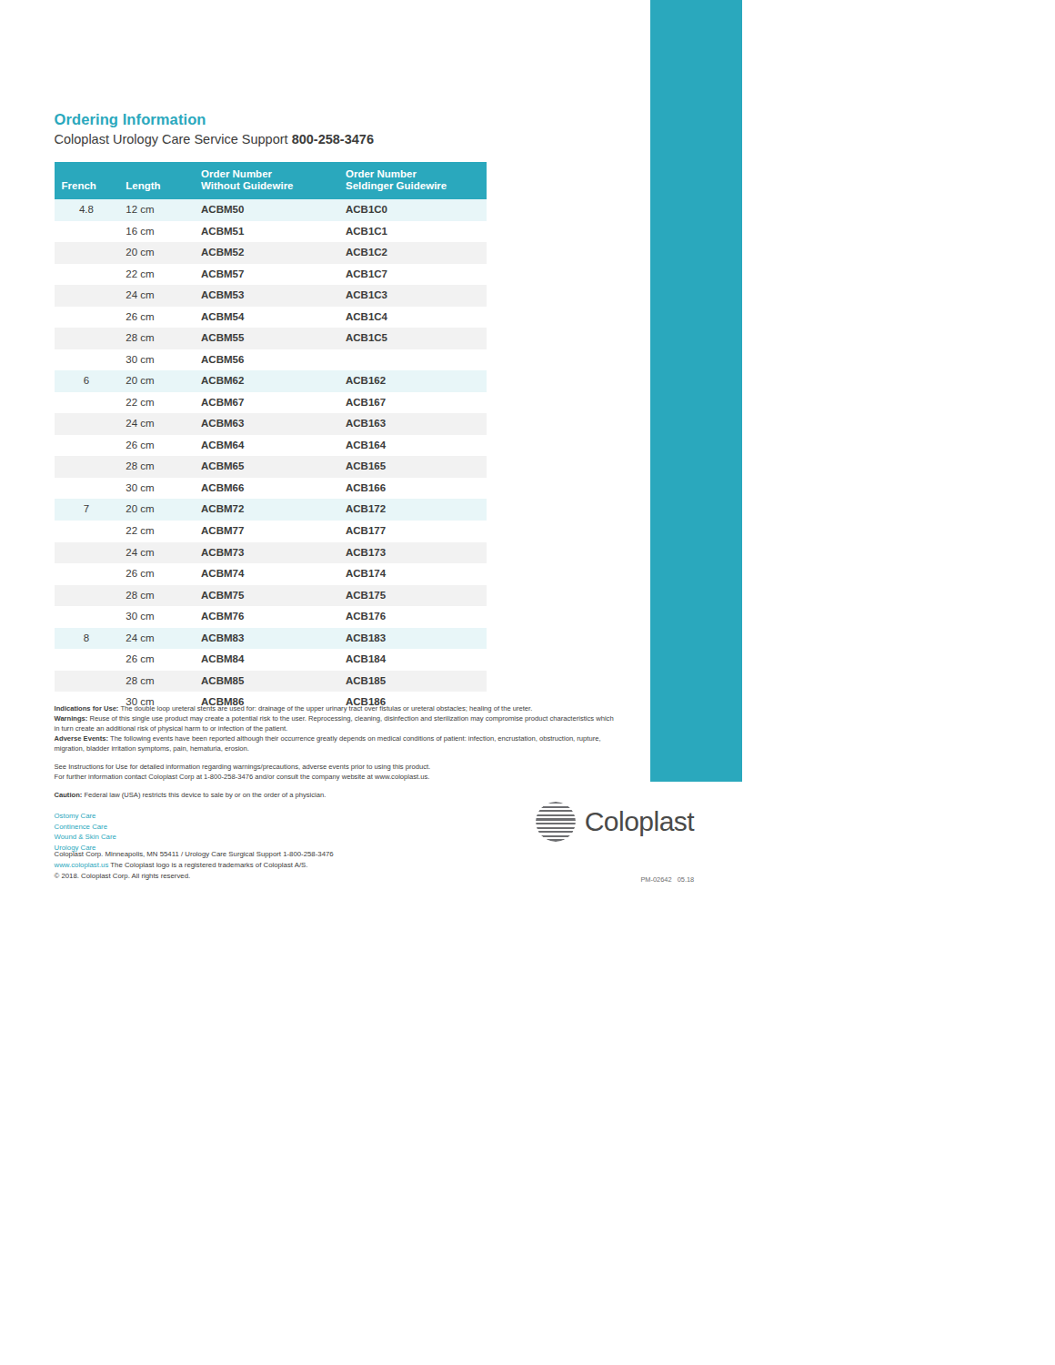Ordering Information
Coloplast Urology Care Service Support 800-258-3476
| French | Length | Order Number Without Guidewire | Order Number Seldinger Guidewire |
| --- | --- | --- | --- |
| 4.8 | 12 cm | ACBM50 | ACB1C0 |
| | 16 cm | ACBM51 | ACB1C1 |
| | 20 cm | ACBM52 | ACB1C2 |
| | 22 cm | ACBM57 | ACB1C7 |
| | 24 cm | ACBM53 | ACB1C3 |
| | 26 cm | ACBM54 | ACB1C4 |
| | 28 cm | ACBM55 | ACB1C5 |
| | 30 cm | ACBM56 | |
| 6 | 20 cm | ACBM62 | ACB162 |
| | 22 cm | ACBM67 | ACB167 |
| | 24 cm | ACBM63 | ACB163 |
| | 26 cm | ACBM64 | ACB164 |
| | 28 cm | ACBM65 | ACB165 |
| | 30 cm | ACBM66 | ACB166 |
| 7 | 20 cm | ACBM72 | ACB172 |
| | 22 cm | ACBM77 | ACB177 |
| | 24 cm | ACBM73 | ACB173 |
| | 26 cm | ACBM74 | ACB174 |
| | 28 cm | ACBM75 | ACB175 |
| | 30 cm | ACBM76 | ACB176 |
| 8 | 24 cm | ACBM83 | ACB183 |
| | 26 cm | ACBM84 | ACB184 |
| | 28 cm | ACBM85 | ACB185 |
| | 30 cm | ACBM86 | ACB186 |
Indications for Use: The double loop ureteral stents are used for: drainage of the upper urinary tract over fistulas or ureteral obstacles; healing of the ureter.
Warnings: Reuse of this single use product may create a potential risk to the user. Reprocessing, cleaning, disinfection and sterilization may compromise product characteristics which in turn create an additional risk of physical harm to or infection of the patient.
Adverse Events: The following events have been reported although their occurrence greatly depends on medical conditions of patient: infection, encrustation, obstruction, rupture, migration, bladder irritation symptoms, pain, hematuria, erosion.
See Instructions for Use for detailed information regarding warnings/precautions, adverse events prior to using this product.
For further information contact Coloplast Corp at 1-800-258-3476 and/or consult the company website at www.coloplast.us.
Caution: Federal law (USA) restricts this device to sale by or on the order of a physician.
Ostomy Care
Continence Care
Wound & Skin Care
Urology Care
Coloplast Corp. Minneapolis, MN 55411 / Urology Care Surgical Support 1-800-258-3476
www.coloplast.us The Coloplast logo is a registered trademarks of Coloplast A/S.
© 2018. Coloplast Corp. All rights reserved.
PM-02642 05.18
Coloplast